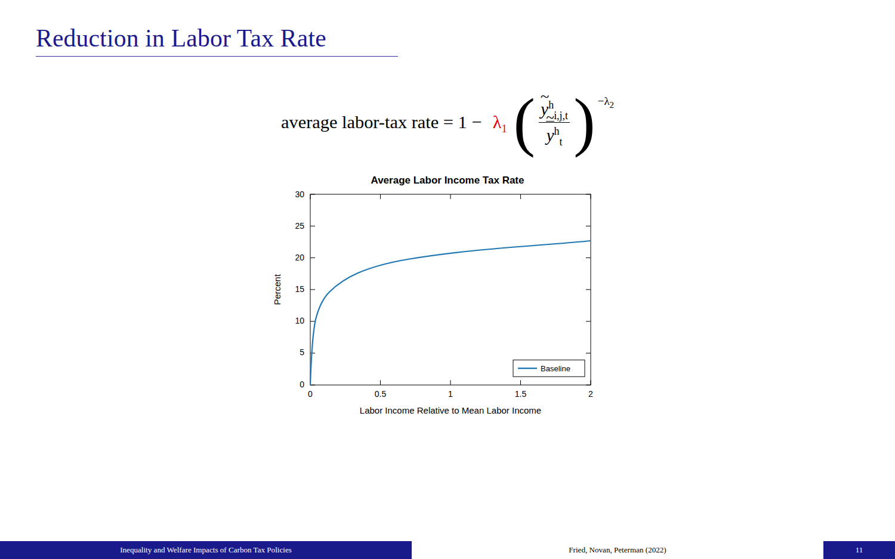Reduction in Labor Tax Rate
average labor-tax rate = 1 − λ1 ( yhi,j,t yht ) −λ2
Average Labor Income Tax Rate Average Labor Income Tax Rate 30 25 20 15 10 5 0 0 0.5 1 1.5 2 Labor Income Relative to Mean Labor Income Percent Baseline
Inequality and Welfare Impacts of Carbon Tax Policies
Fried, Novan, Peterman (2022)
11